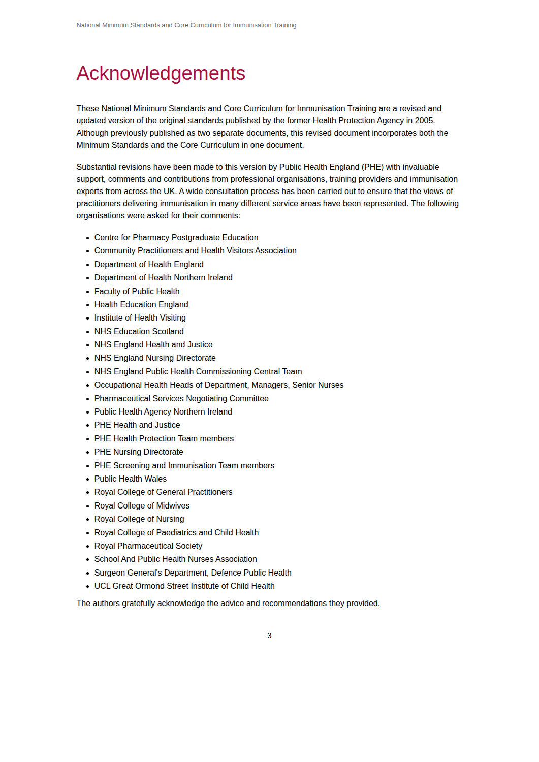National Minimum Standards and Core Curriculum for Immunisation Training
Acknowledgements
These National Minimum Standards and Core Curriculum for Immunisation Training are a revised and updated version of the original standards published by the former Health Protection Agency in 2005. Although previously published as two separate documents, this revised document incorporates both the Minimum Standards and the Core Curriculum in one document.
Substantial revisions have been made to this version by Public Health England (PHE) with invaluable support, comments and contributions from professional organisations, training providers and immunisation experts from across the UK. A wide consultation process has been carried out to ensure that the views of practitioners delivering immunisation in many different service areas have been represented. The following organisations were asked for their comments:
Centre for Pharmacy Postgraduate Education
Community Practitioners and Health Visitors Association
Department of Health England
Department of Health Northern Ireland
Faculty of Public Health
Health Education England
Institute of Health Visiting
NHS Education Scotland
NHS England Health and Justice
NHS England Nursing Directorate
NHS England Public Health Commissioning Central Team
Occupational Health Heads of Department, Managers, Senior Nurses
Pharmaceutical Services Negotiating Committee
Public Health Agency Northern Ireland
PHE Health and Justice
PHE Health Protection Team members
PHE Nursing Directorate
PHE Screening and Immunisation Team members
Public Health Wales
Royal College of General Practitioners
Royal College of Midwives
Royal College of Nursing
Royal College of Paediatrics and Child Health
Royal Pharmaceutical Society
School And Public Health Nurses Association
Surgeon General's Department, Defence Public Health
UCL Great Ormond Street Institute of Child Health
The authors gratefully acknowledge the advice and recommendations they provided.
3